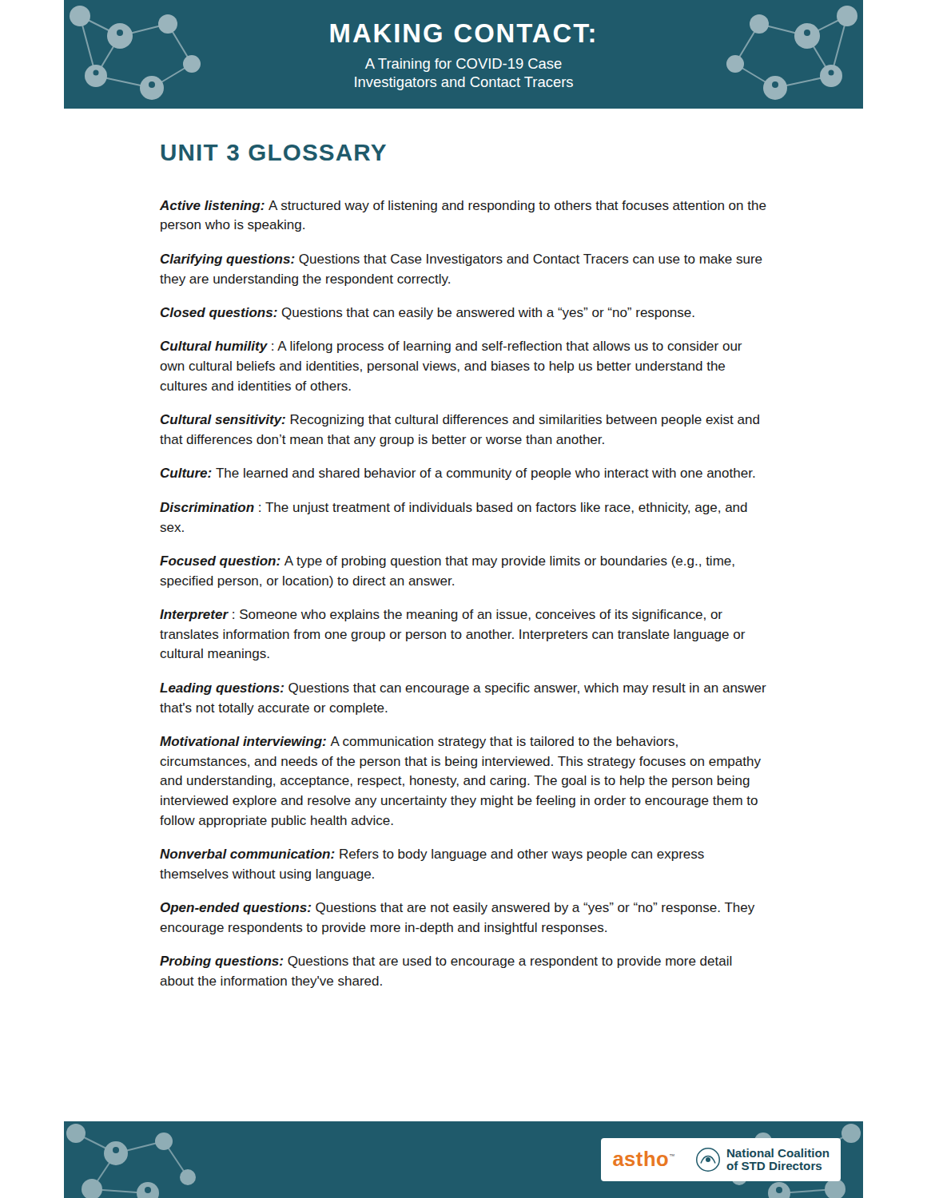Making Contact:
A Training for COVID-19 Case
Investigators and Contact Tracers
UNIT 3 GLOSSARY
Active listening:
A structured way of listening and responding to others that focuses attention on the person who is speaking.
Clarifying questions:
Questions that Case Investigators and Contact Tracers can use to make sure they are understanding the respondent correctly.
Closed questions:
Questions that can easily be answered with a “yes” or “no” response.
Cultural humility
: A lifelong process of learning and self-reflection that allows us to consider our own cultural beliefs and identities, personal views, and biases to help us better understand the cultures and identities of others.
Cultural sensitivity:
Recognizing that cultural differences and similarities between people exist and that differences don’t mean that any group is better or worse than another.
Culture:
The learned and shared behavior of a community of people who interact with one another.
Discrimination
: The unjust treatment of individuals based on factors like race, ethnicity, age, and sex.
Focused question:
A type of probing question that may provide limits or boundaries (e.g., time, specified person, or location) to direct an answer.
Interpreter
: Someone who explains the meaning of an issue, conceives of its significance, or translates information from one group or person to another. Interpreters can translate language or cultural meanings.
Leading questions:
Questions that can encourage a specific answer, which may result in an answer that's not totally accurate or complete.
Motivational interviewing:
A communication strategy that is tailored to the behaviors, circumstances, and needs of the person that is being interviewed. This strategy focuses on empathy and understanding, acceptance, respect, honesty, and caring. The goal is to help the person being interviewed explore and resolve any uncertainty they might be feeling in order to encourage them to follow appropriate public health advice.
Nonverbal communication:
Refers to body language and other ways people can express themselves without using language.
Open-ended questions:
Questions that are not easily answered by a “yes” or “no” response. They encourage respondents to provide more in-depth and insightful responses.
Probing questions:
Questions that are used to encourage a respondent to provide more detail about the information they've shared.
astho™
National Coalition
of STD Directors